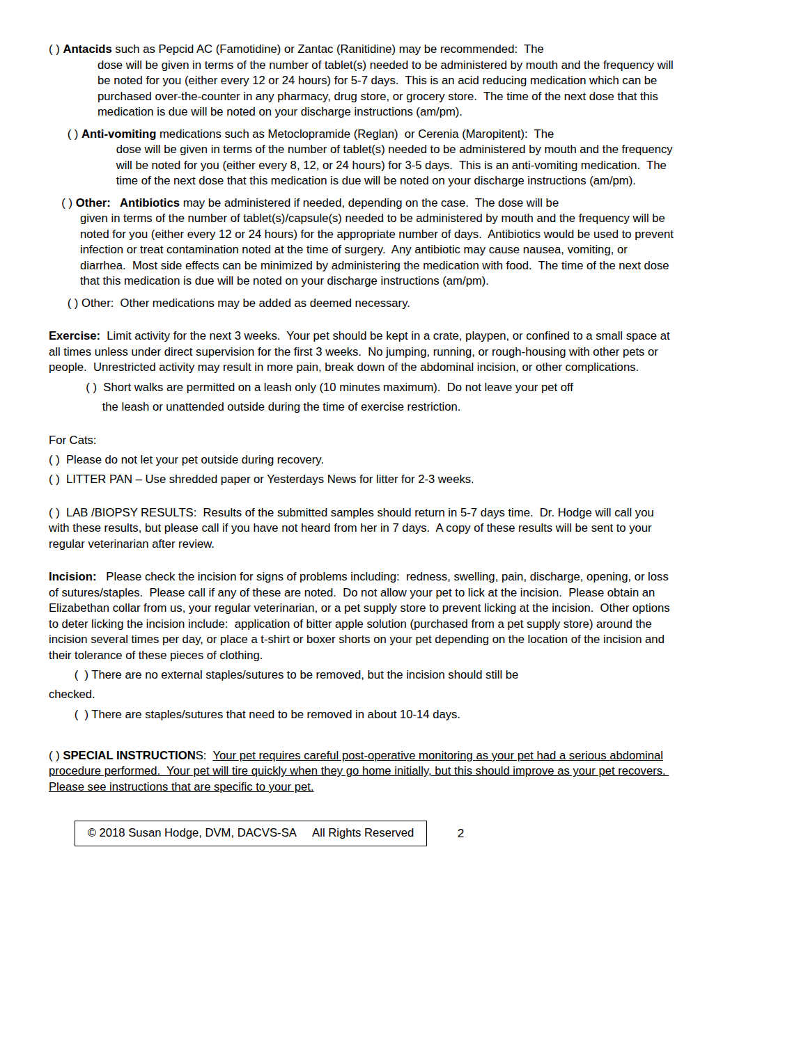( ) Antacids such as Pepcid AC (Famotidine) or Zantac (Ranitidine) may be recommended: The dose will be given in terms of the number of tablet(s) needed to be administered by mouth and the frequency will be noted for you (either every 12 or 24 hours) for 5-7 days. This is an acid reducing medication which can be purchased over-the-counter in any pharmacy, drug store, or grocery store. The time of the next dose that this medication is due will be noted on your discharge instructions (am/pm).
( ) Anti-vomiting medications such as Metoclopramide (Reglan) or Cerenia (Maropitent): The dose will be given in terms of the number of tablet(s) needed to be administered by mouth and the frequency will be noted for you (either every 8, 12, or 24 hours) for 3-5 days. This is an anti-vomiting medication. The time of the next dose that this medication is due will be noted on your discharge instructions (am/pm).
( ) Other: Antibiotics may be administered if needed, depending on the case. The dose will be given in terms of the number of tablet(s)/capsule(s) needed to be administered by mouth and the frequency will be noted for you (either every 12 or 24 hours) for the appropriate number of days. Antibiotics would be used to prevent infection or treat contamination noted at the time of surgery. Any antibiotic may cause nausea, vomiting, or diarrhea. Most side effects can be minimized by administering the medication with food. The time of the next dose that this medication is due will be noted on your discharge instructions (am/pm).
( ) Other: Other medications may be added as deemed necessary.
Exercise: Limit activity for the next 3 weeks. Your pet should be kept in a crate, playpen, or confined to a small space at all times unless under direct supervision for the first 3 weeks. No jumping, running, or rough-housing with other pets or people. Unrestricted activity may result in more pain, break down of the abdominal incision, or other complications.
( ) Short walks are permitted on a leash only (10 minutes maximum). Do not leave your pet off
the leash or unattended outside during the time of exercise restriction.
For Cats:
( ) Please do not let your pet outside during recovery.
( ) LITTER PAN – Use shredded paper or Yesterdays News for litter for 2-3 weeks.
( ) LAB /BIOPSY RESULTS: Results of the submitted samples should return in 5-7 days time. Dr. Hodge will call you with these results, but please call if you have not heard from her in 7 days. A copy of these results will be sent to your regular veterinarian after review.
Incision: Please check the incision for signs of problems including: redness, swelling, pain, discharge, opening, or loss of sutures/staples. Please call if any of these are noted. Do not allow your pet to lick at the incision. Please obtain an Elizabethan collar from us, your regular veterinarian, or a pet supply store to prevent licking at the incision. Other options to deter licking the incision include: application of bitter apple solution (purchased from a pet supply store) around the incision several times per day, or place a t-shirt or boxer shorts on your pet depending on the location of the incision and their tolerance of these pieces of clothing.
( ) There are no external staples/sutures to be removed, but the incision should still be
checked.
( ) There are staples/sutures that need to be removed in about 10-14 days.
( ) SPECIAL INSTRUCTIONS: Your pet requires careful post-operative monitoring as your pet had a serious abdominal procedure performed. Your pet will tire quickly when they go home initially, but this should improve as your pet recovers. Please see instructions that are specific to your pet.
© 2018 Susan Hodge, DVM, DACVS-SA All Rights Reserved
2